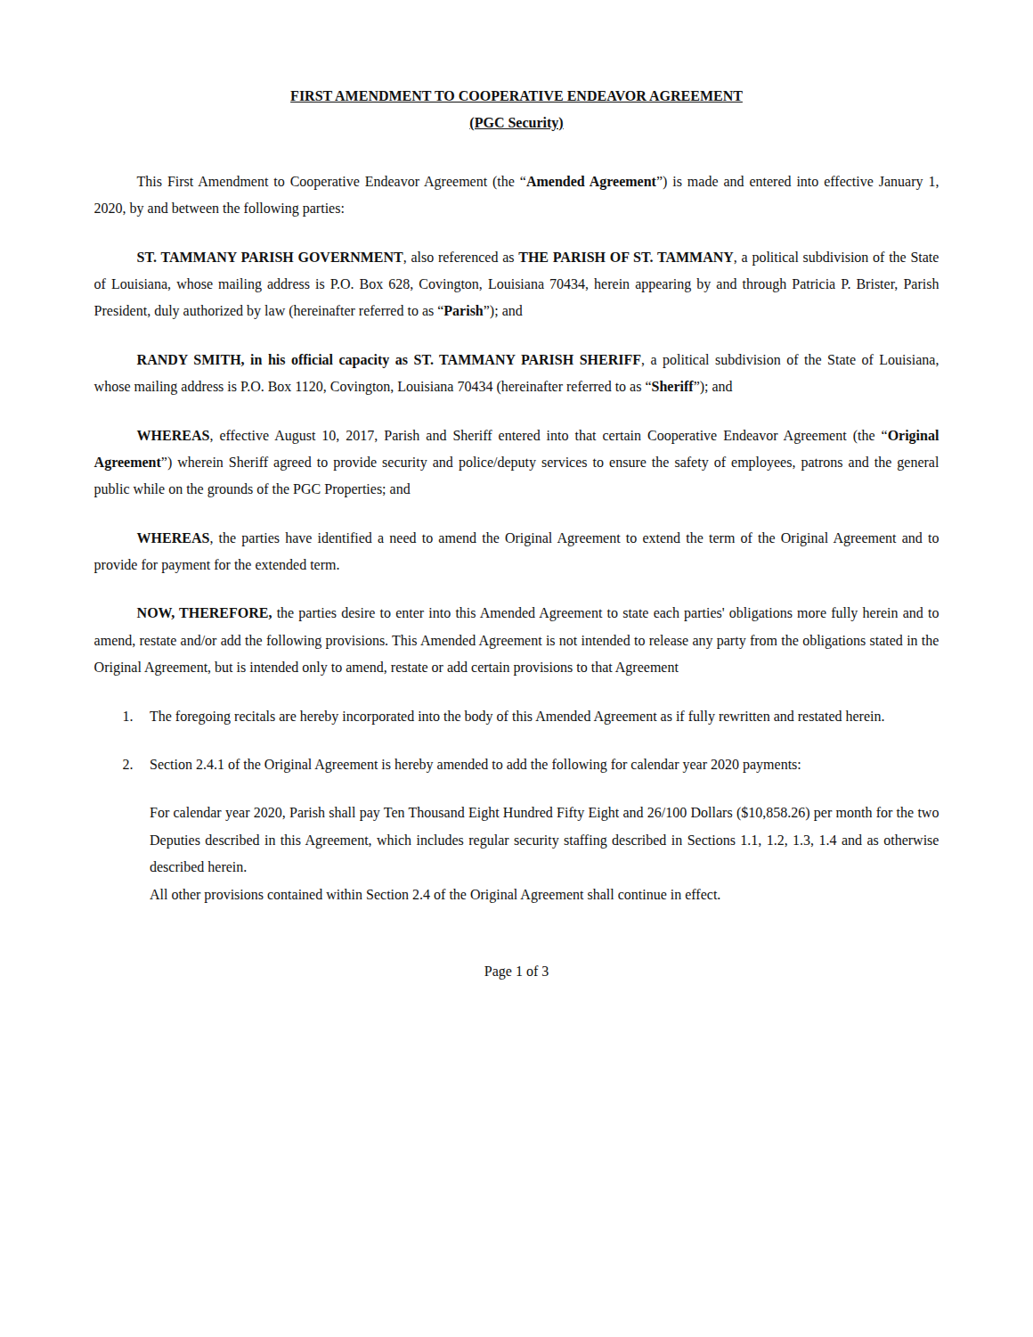FIRST AMENDMENT TO COOPERATIVE ENDEAVOR AGREEMENT
(PGC Security)
This First Amendment to Cooperative Endeavor Agreement (the “Amended Agreement”) is made and entered into effective January 1, 2020, by and between the following parties:
ST. TAMMANY PARISH GOVERNMENT, also referenced as THE PARISH OF ST. TAMMANY, a political subdivision of the State of Louisiana, whose mailing address is P.O. Box 628, Covington, Louisiana 70434, herein appearing by and through Patricia P. Brister, Parish President, duly authorized by law (hereinafter referred to as “Parish”); and
RANDY SMITH, in his official capacity as ST. TAMMANY PARISH SHERIFF, a political subdivision of the State of Louisiana, whose mailing address is P.O. Box 1120, Covington, Louisiana 70434 (hereinafter referred to as “Sheriff”); and
WHEREAS, effective August 10, 2017, Parish and Sheriff entered into that certain Cooperative Endeavor Agreement (the “Original Agreement”) wherein Sheriff agreed to provide security and police/deputy services to ensure the safety of employees, patrons and the general public while on the grounds of the PGC Properties; and
WHEREAS, the parties have identified a need to amend the Original Agreement to extend the term of the Original Agreement and to provide for payment for the extended term.
NOW, THEREFORE, the parties desire to enter into this Amended Agreement to state each parties' obligations more fully herein and to amend, restate and/or add the following provisions. This Amended Agreement is not intended to release any party from the obligations stated in the Original Agreement, but is intended only to amend, restate or add certain provisions to that Agreement
The foregoing recitals are hereby incorporated into the body of this Amended Agreement as if fully rewritten and restated herein.
Section 2.4.1 of the Original Agreement is hereby amended to add the following for calendar year 2020 payments:
For calendar year 2020, Parish shall pay Ten Thousand Eight Hundred Fifty Eight and 26/100 Dollars ($10,858.26) per month for the two Deputies described in this Agreement, which includes regular security staffing described in Sections 1.1, 1.2, 1.3, 1.4 and as otherwise described herein.
All other provisions contained within Section 2.4 of the Original Agreement shall continue in effect.
Page 1 of 3